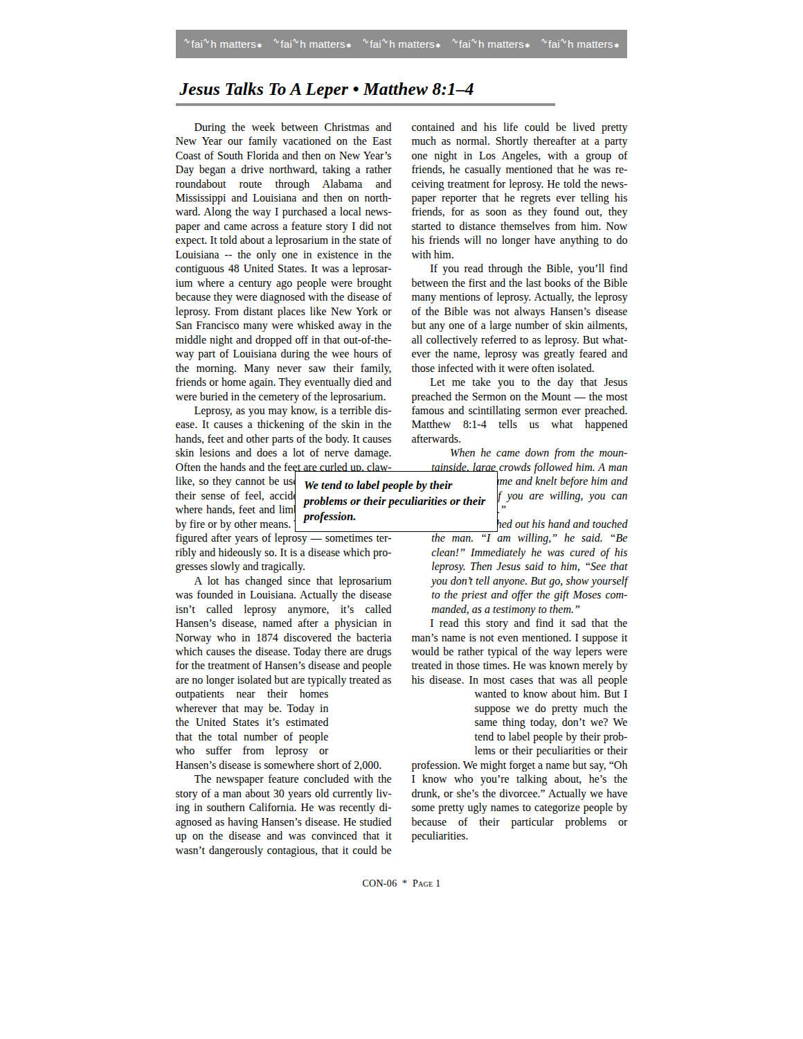∿fai∿h matters✱ ∿fai∿h matters✱ ∿fai∿h matters✱ ∿fai∿h matters✱ ∿fai∿h matters✱
Jesus Talks To A Leper • Matthew 8:1–4
We tend to label people by their problems or their peculiarities or their profession.
During the week between Christmas and New Year our family vacationed on the East Coast of South Florida and then on New Year’s Day began a drive northward, taking a rather roundabout route through Alabama and Mississippi and Louisiana and then on northward. Along the way I purchased a local newspaper and came across a feature story I did not expect. It told about a leprosarium in the state of Louisiana -- the only one in existence in the contiguous 48 United States. It was a leprosarium where a century ago people were brought because they were diagnosed with the disease of leprosy. From distant places like New York or San Francisco many were whisked away in the middle night and dropped off in that out-of-the-way part of Louisiana during the wee hours of the morning. Many never saw their family, friends or home again. They eventually died and were buried in the cemetery of the leprosarium.
Leprosy, as you may know, is a terrible disease. It causes a thickening of the skin in the hands, feet and other parts of the body. It causes skin lesions and does a lot of nerve damage. Often the hands and the feet are curled up, claw-like, so they cannot be used. Because they lose their sense of feel, accidents frequently occur where hands, feet and limbs are lost sometimes by fire or by other means. The body is often disfigured after years of leprosy — sometimes terribly and hideously so. It is a disease which progresses slowly and tragically.
A lot has changed since that leprosarium was founded in Louisiana. Actually the disease isn’t called leprosy anymore, it’s called Hansen’s disease, named after a physician in Norway who in 1874 discovered the bacteria which causes the disease. Today there are drugs for the treatment of Hansen’s disease and people are no longer isolated but are typically treated as outpa tients near their homes wherever that may be. Today in the United States it’s estimated that the total number of people who suffer from leprosy or Hansen’s disease is somewhere short of 2,000.
The newspaper feature concluded with the story of a man about 30 years old currently living in southern California. He was recently diagnosed as having Hansen’s disease. He studied up on the disease and was convinced that it wasn’t dangerously contagious, that it could be contained and his life could be lived pretty much as normal. Shortly thereafter at a party one night in Los Angeles, with a group of friends, he casually mentioned that he was receiving treatment for leprosy. He told the newspaper reporter that he regrets ever telling his friends, for as soon as they found out, they started to distance themselves from him. Now his friends will no longer have anything to do with him.
If you read through the Bible, you’ll find between the first and the last books of the Bible many mentions of leprosy. Actually, the leprosy of the Bible was not always Hansen’s disease but any one of a large number of skin ailments, all collectively referred to as leprosy. But whatever the name, leprosy was greatly feared and those infected with it were often isolated.
Let me take you to the day that Jesus preached the Sermon on the Mount — the most famous and scintillating sermon ever preached. Matthew 8:1-4 tells us what happened afterwards.
When he came down from the mountainside, large crowds followed him. A man with leprosy came and knelt before him and said, “Lord, if you are willing, you can make me clean.”
Jesus reached out his hand and touched the man. “I am willing,” he said. “Be clean!” Immediately he was cured of his leprosy. Then Jesus said to him, “See that you don’t tell anyone. But go, show yourself to the priest and offer the gift Moses commanded, as a testimony to them.”
I read this story and find it sad that the man’s name is not even mentioned. I suppose it would be rather typical of the way lepers were treated in those times. He was known merely by his disease. In most cases that was all people wanted to know about him. But I suppose we do pretty much the same thing today, don’t we? We tend to label people by their problems or their peculiarities or their profession. We might forget a name but say, “Oh I know who you’re talking about, he’s the drunk, or she’s the divorcee.” Actually we have some pretty ugly names to categorize people by because of their particular problems or peculiarities.
CON-06 * Page 1